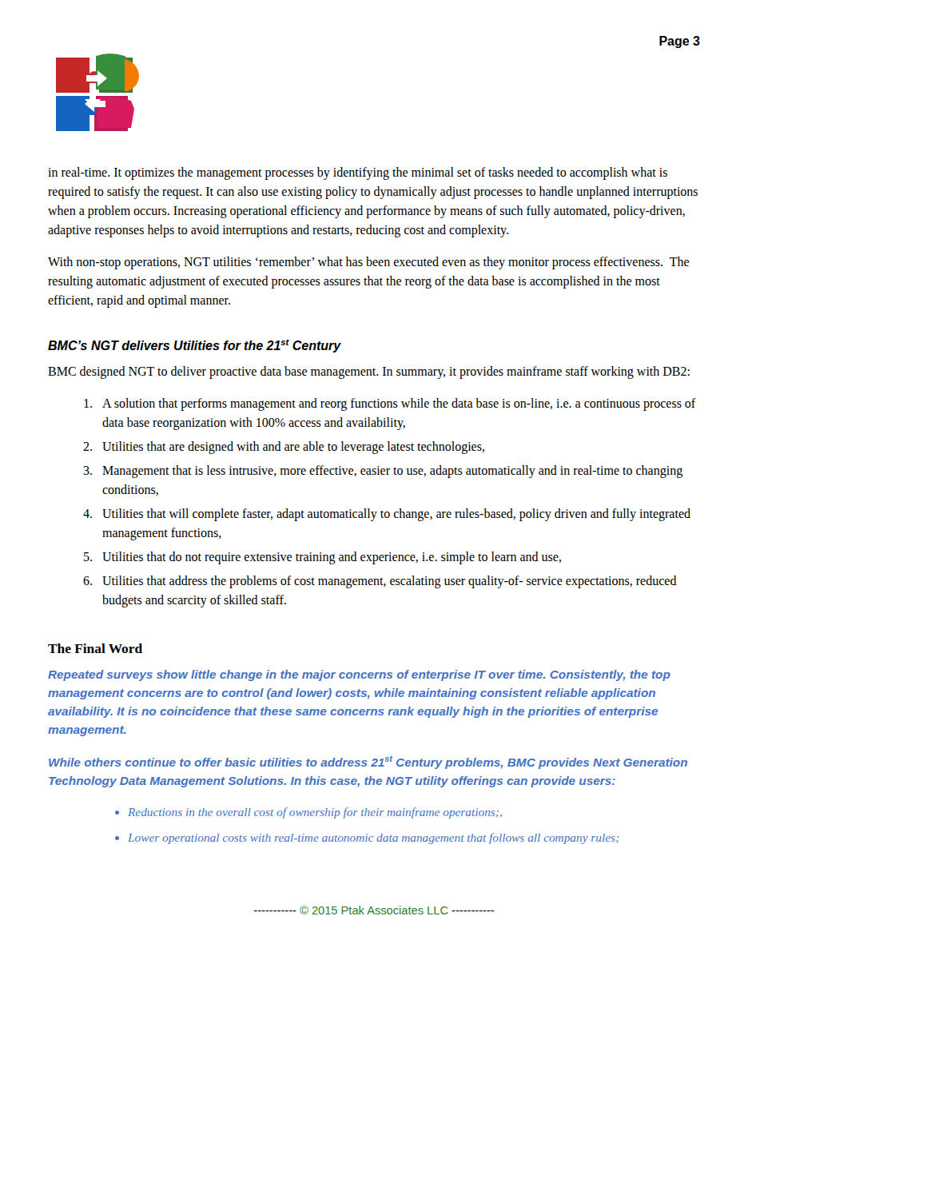Page 3
in real-time. It optimizes the management processes by identifying the minimal set of tasks needed to accomplish what is required to satisfy the request. It can also use existing policy to dynamically adjust processes to handle unplanned interruptions when a problem occurs. Increasing operational efficiency and performance by means of such fully automated, policy-driven, adaptive responses helps to avoid interruptions and restarts, reducing cost and complexity.
With non-stop operations, NGT utilities ‘remember’ what has been executed even as they monitor process effectiveness. The resulting automatic adjustment of executed processes assures that the reorg of the data base is accomplished in the most efficient, rapid and optimal manner.
BMC’s NGT delivers Utilities for the 21st Century
BMC designed NGT to deliver proactive data base management. In summary, it provides mainframe staff working with DB2:
A solution that performs management and reorg functions while the data base is on-line, i.e. a continuous process of data base reorganization with 100% access and availability,
Utilities that are designed with and are able to leverage latest technologies,
Management that is less intrusive, more effective, easier to use, adapts automatically and in real-time to changing conditions,
Utilities that will complete faster, adapt automatically to change, are rules-based, policy driven and fully integrated management functions,
Utilities that do not require extensive training and experience, i.e. simple to learn and use,
Utilities that address the problems of cost management, escalating user quality-of- service expectations, reduced budgets and scarcity of skilled staff.
The Final Word
Repeated surveys show little change in the major concerns of enterprise IT over time. Consistently, the top management concerns are to control (and lower) costs, while maintaining consistent reliable application availability. It is no coincidence that these same concerns rank equally high in the priorities of enterprise management.
While others continue to offer basic utilities to address 21st Century problems, BMC provides Next Generation Technology Data Management Solutions. In this case, the NGT utility offerings can provide users:
Reductions in the overall cost of ownership for their mainframe operations;,
Lower operational costs with real-time autonomic data management that follows all company rules;
----------- © 2015 Ptak Associates LLC -----------